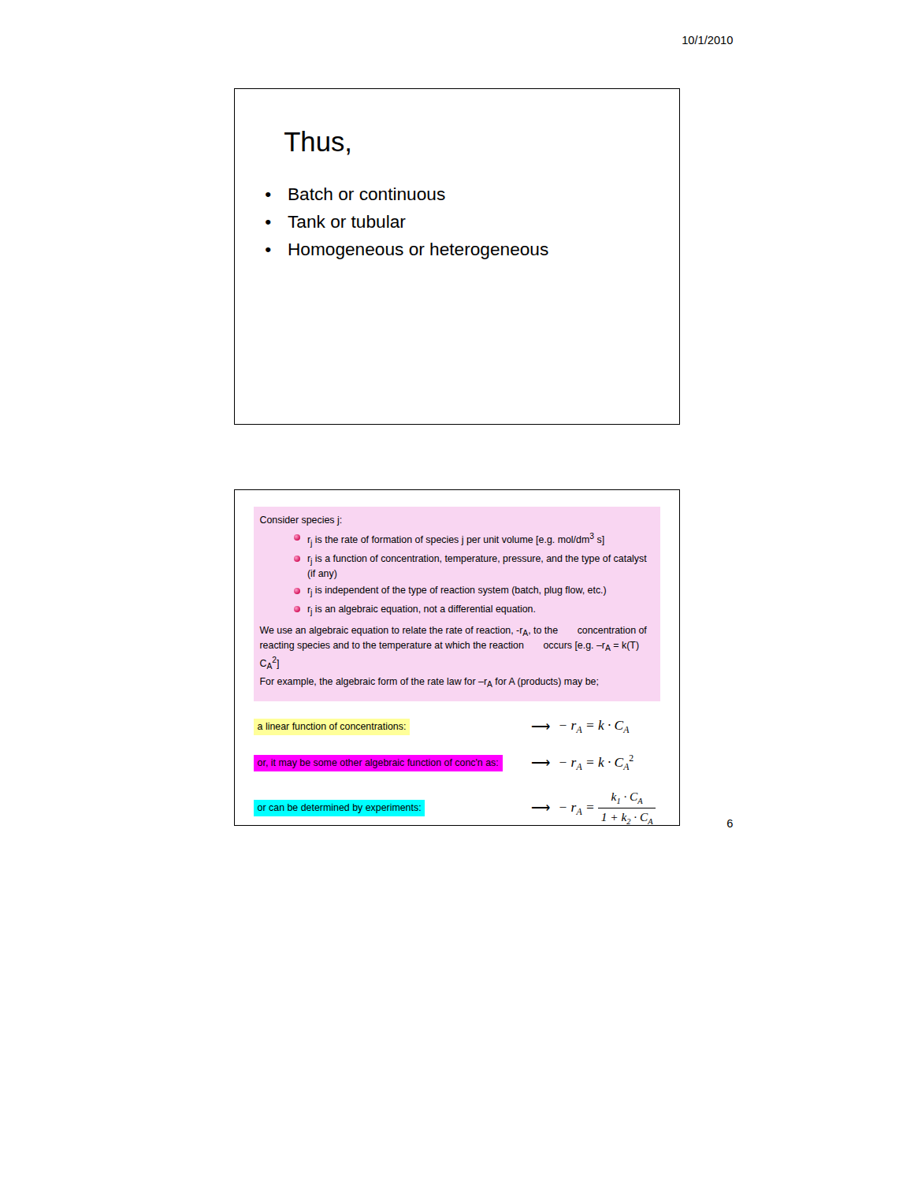10/1/2010
Thus,
Batch or continuous
Tank or tubular
Homogeneous or heterogeneous
Consider species j:
rj is the rate of formation of species j per unit volume [e.g. mol/dm3 s]
rj is a function of concentration, temperature, pressure, and the type of catalyst (if any)
rj is independent of the type of reaction system (batch, plug flow, etc.)
rj is an algebraic equation, not a differential equation.
We use an algebraic equation to relate the rate of reaction, -rA, to the concentration of reacting species and to the temperature at which the reaction occurs [e.g. –rA = k(T) CA2]
For example, the algebraic form of the rate law for –rA for A (products) may be;
a linear function of concentrations: ⟶ − rA = k · CA
or, it may be some other algebraic function of conc'n as: ⟶ − rA = k · CA2
or can be determined by experiments: ⟶ − rA = k1 · CA 1 + k2 · CA
6